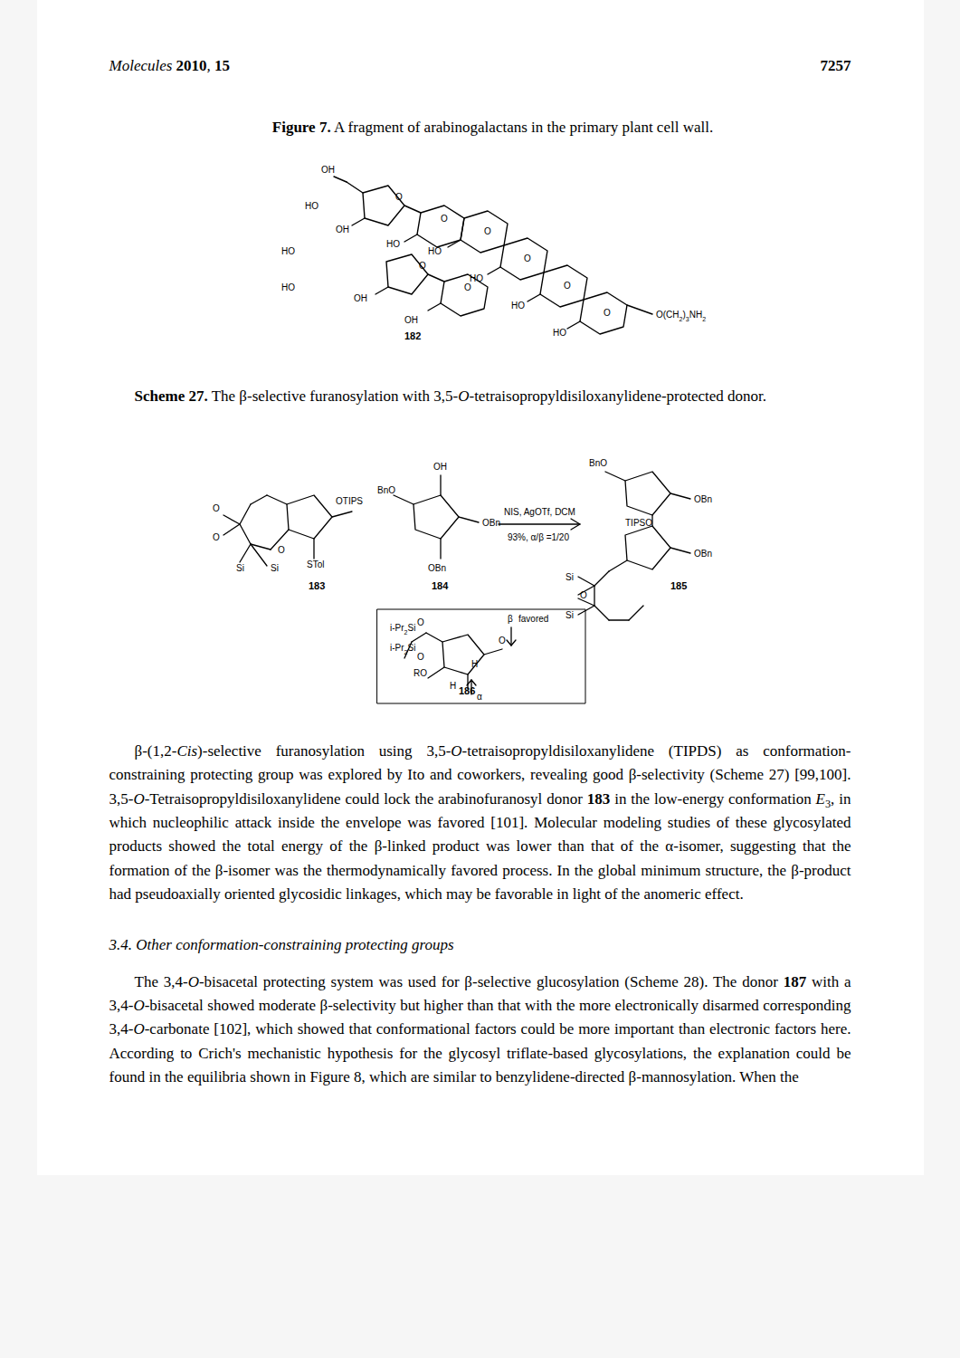Molecules 2010, 15 7257
Figure 7. A fragment of arabinogalactans in the primary plant cell wall.
OH OH HO HO HO HO HO HO OH OH HO HO O(CH2)3NH2 182 O O O O O O O O
Scheme 27. The β-selective furanosylation with 3,5-O-tetraisopropyldisiloxanylidene-protected donor.
OTIPS STol O O Si Si O BnO OH OBn OBn NIS, AgOTf, DCM 93%, α/β =1/20 BnO OBn OBn TIPSO Si Si O 183 184 185 i-Pr2Si i-Pr2Si O O RO O β favored α H H 186
β-(1,2-Cis)-selective furanosylation using 3,5-O-tetraisopropyldisiloxanylidene (TIPDS) as conformation-constraining protecting group was explored by Ito and coworkers, revealing good β-selectivity (Scheme 27) [99,100]. 3,5-O-Tetraisopropyldisiloxanylidene could lock the arabinofuranosyl donor 183 in the low-energy conformation E3, in which nucleophilic attack inside the envelope was favored [101]. Molecular modeling studies of these glycosylated products showed the total energy of the β-linked product was lower than that of the α-isomer, suggesting that the formation of the β-isomer was the thermodynamically favored process. In the global minimum structure, the β-product had pseudoaxially oriented glycosidic linkages, which may be favorable in light of the anomeric effect.
3.4. Other conformation-constraining protecting groups
The 3,4-O-bisacetal protecting system was used for β-selective glucosylation (Scheme 28). The donor 187 with a 3,4-O-bisacetal showed moderate β-selectivity but higher than that with the more electronically disarmed corresponding 3,4-O-carbonate [102], which showed that conformational factors could be more important than electronic factors here. According to Crich's mechanistic hypothesis for the glycosyl triflate-based glycosylations, the explanation could be found in the equilibria shown in Figure 8, which are similar to benzylidene-directed β-mannosylation. When the